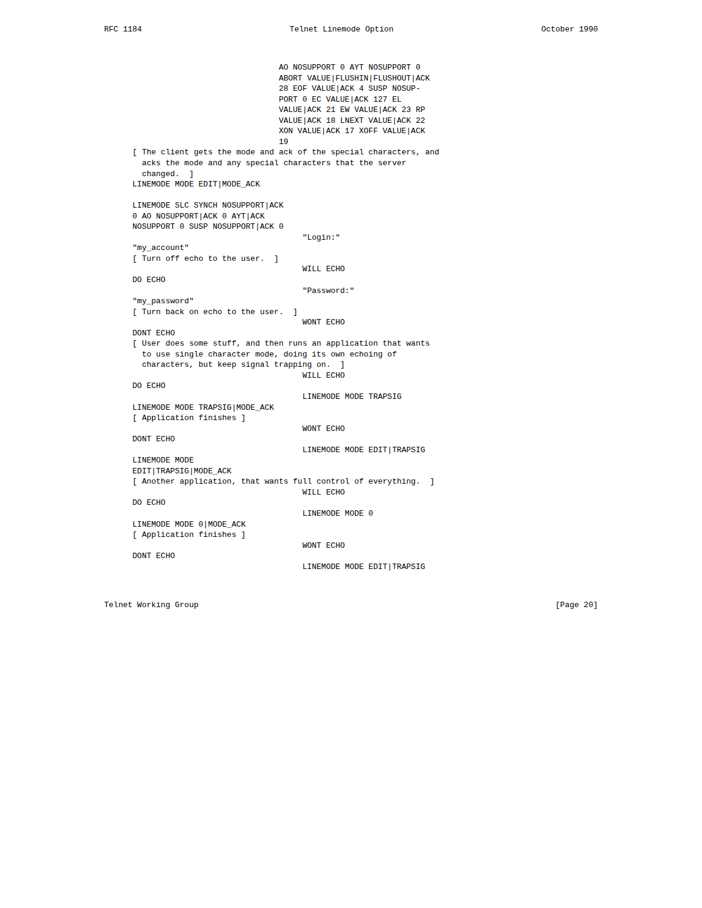RFC 1184 Telnet Linemode Option October 1990
                                     AO NOSUPPORT 0 AYT NOSUPPORT 0
                                     ABORT VALUE|FLUSHIN|FLUSHOUT|ACK
                                     28 EOF VALUE|ACK 4 SUSP NOSUP-
                                     PORT 0 EC VALUE|ACK 127 EL
                                     VALUE|ACK 21 EW VALUE|ACK 23 RP
                                     VALUE|ACK 18 LNEXT VALUE|ACK 22
                                     XON VALUE|ACK 17 XOFF VALUE|ACK
                                     19
      [ The client gets the mode and ack of the special characters, and
        acks the mode and any special characters that the server
        changed.  ]
      LINEMODE MODE EDIT|MODE_ACK

      LINEMODE SLC SYNCH NOSUPPORT|ACK
      0 AO NOSUPPORT|ACK 0 AYT|ACK
      NOSUPPORT 0 SUSP NOSUPPORT|ACK 0
                                          "Login:"
      "my_account"
      [ Turn off echo to the user.  ]
                                          WILL ECHO
      DO ECHO
                                          "Password:"
      "my_password"
      [ Turn back on echo to the user.  ]
                                          WONT ECHO
      DONT ECHO
      [ User does some stuff, and then runs an application that wants
        to use single character mode, doing its own echoing of
        characters, but keep signal trapping on.  ]
                                          WILL ECHO
      DO ECHO
                                          LINEMODE MODE TRAPSIG
      LINEMODE MODE TRAPSIG|MODE_ACK
      [ Application finishes ]
                                          WONT ECHO
      DONT ECHO
                                          LINEMODE MODE EDIT|TRAPSIG
      LINEMODE MODE
      EDIT|TRAPSIG|MODE_ACK
      [ Another application, that wants full control of everything.  ]
                                          WILL ECHO
      DO ECHO
                                          LINEMODE MODE 0
      LINEMODE MODE 0|MODE_ACK
      [ Application finishes ]
                                          WONT ECHO
      DONT ECHO
                                          LINEMODE MODE EDIT|TRAPSIG
Telnet Working Group [Page 20]